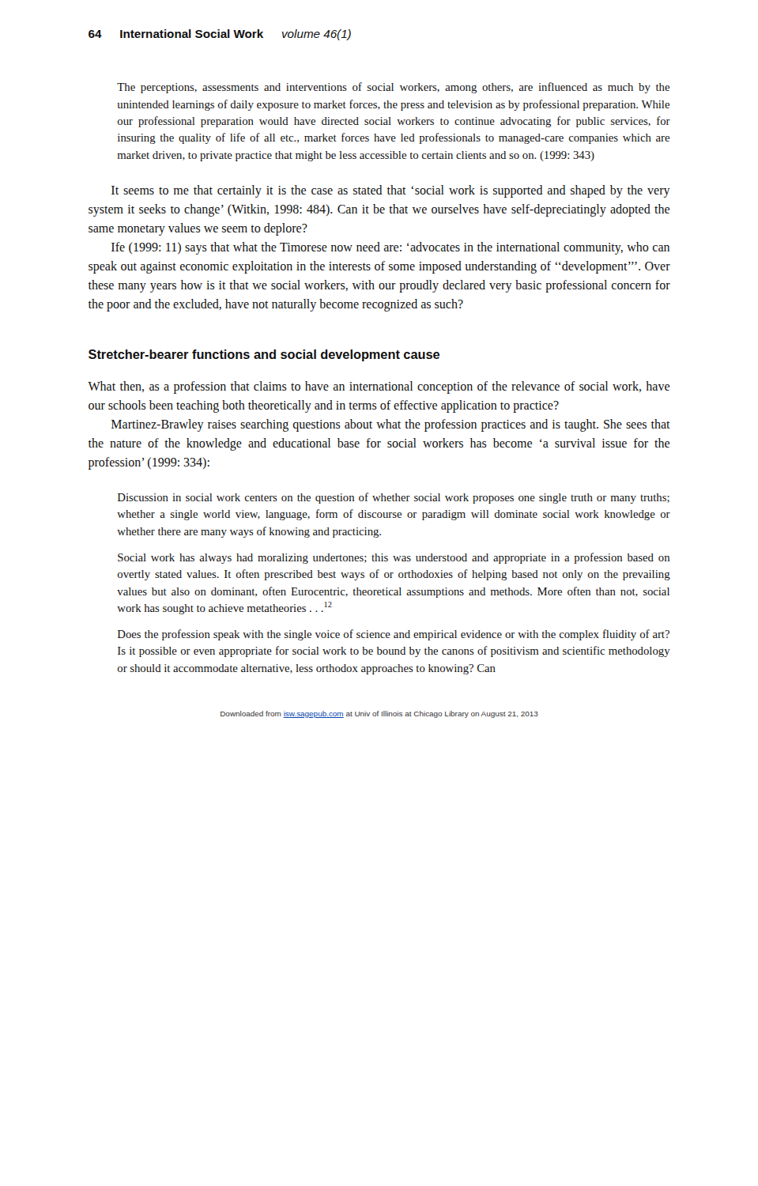64 International Social Work volume 46(1)
The perceptions, assessments and interventions of social workers, among others, are influenced as much by the unintended learnings of daily exposure to market forces, the press and television as by professional preparation. While our professional preparation would have directed social workers to continue advocating for public services, for insuring the quality of life of all etc., market forces have led professionals to managed-care companies which are market driven, to private practice that might be less accessible to certain clients and so on. (1999: 343)
It seems to me that certainly it is the case as stated that ‘social work is supported and shaped by the very system it seeks to change’ (Witkin, 1998: 484). Can it be that we ourselves have self-depreciatingly adopted the same monetary values we seem to deplore?
Ife (1999: 11) says that what the Timorese now need are: ‘advocates in the international community, who can speak out against economic exploitation in the interests of some imposed understanding of ‘‘development’’’. Over these many years how is it that we social workers, with our proudly declared very basic professional concern for the poor and the excluded, have not naturally become recognized as such?
Stretcher-bearer functions and social development cause
What then, as a profession that claims to have an international conception of the relevance of social work, have our schools been teaching both theoretically and in terms of effective application to practice?
Martinez-Brawley raises searching questions about what the profession practices and is taught. She sees that the nature of the knowledge and educational base for social workers has become ‘a survival issue for the profession’ (1999: 334):
Discussion in social work centers on the question of whether social work proposes one single truth or many truths; whether a single world view, language, form of discourse or paradigm will dominate social work knowledge or whether there are many ways of knowing and practicing.
Social work has always had moralizing undertones; this was understood and appropriate in a profession based on overtly stated values. It often prescribed best ways of or orthodoxies of helping based not only on the prevailing values but also on dominant, often Eurocentric, theoretical assumptions and methods. More often than not, social work has sought to achieve metatheories . . .12
Does the profession speak with the single voice of science and empirical evidence or with the complex fluidity of art? Is it possible or even appropriate for social work to be bound by the canons of positivism and scientific methodology or should it accommodate alternative, less orthodox approaches to knowing? Can
Downloaded from isw.sagepub.com at Univ of Illinois at Chicago Library on August 21, 2013